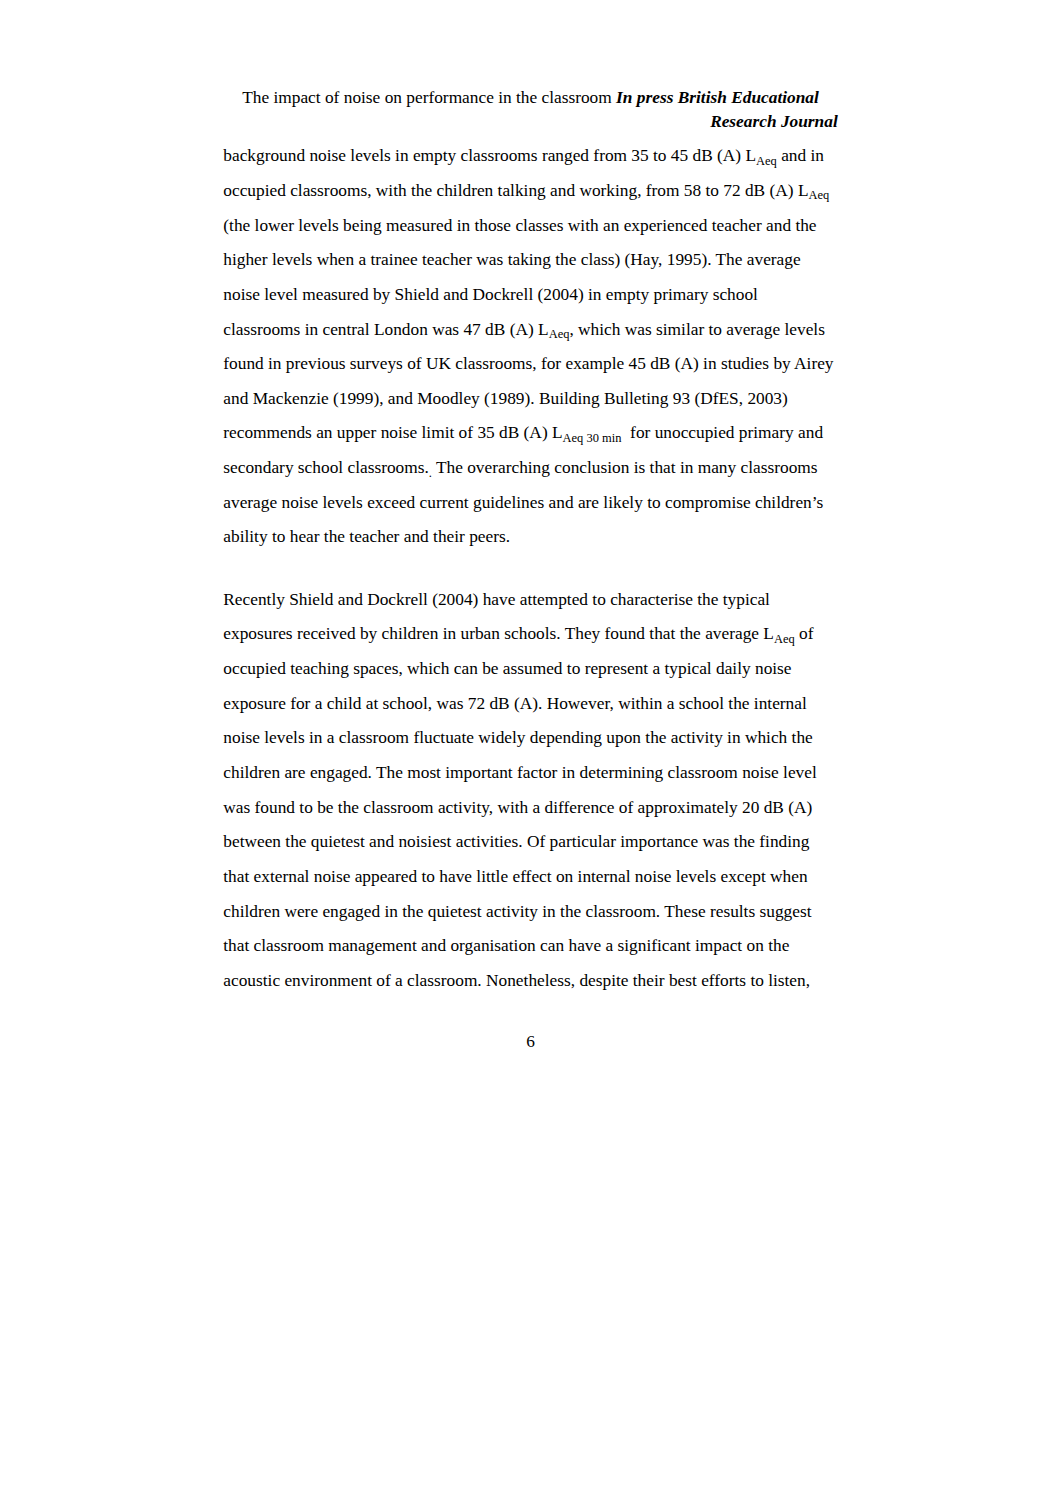The impact of noise on performance in the classroom In press British Educational Research Journal
background noise levels in empty classrooms ranged from 35 to 45 dB (A) LAeq and in occupied classrooms, with the children talking and working, from 58 to 72 dB (A) LAeq (the lower levels being measured in those classes with an experienced teacher and the higher levels when a trainee teacher was taking the class) (Hay, 1995). The average noise level measured by Shield and Dockrell (2004) in empty primary school classrooms in central London was 47 dB (A) LAeq, which was similar to average levels found in previous surveys of UK classrooms, for example 45 dB (A) in studies by Airey and Mackenzie (1999), and Moodley (1989). Building Bulleting 93 (DfES, 2003) recommends an upper noise limit of 35 dB (A) LAeq 30 min for unoccupied primary and secondary school classrooms.. The overarching conclusion is that in many classrooms average noise levels exceed current guidelines and are likely to compromise children’s ability to hear the teacher and their peers.
Recently Shield and Dockrell (2004) have attempted to characterise the typical exposures received by children in urban schools. They found that the average LAeq of occupied teaching spaces, which can be assumed to represent a typical daily noise exposure for a child at school, was 72 dB (A). However, within a school the internal noise levels in a classroom fluctuate widely depending upon the activity in which the children are engaged. The most important factor in determining classroom noise level was found to be the classroom activity, with a difference of approximately 20 dB (A) between the quietest and noisiest activities. Of particular importance was the finding that external noise appeared to have little effect on internal noise levels except when children were engaged in the quietest activity in the classroom. These results suggest that classroom management and organisation can have a significant impact on the acoustic environment of a classroom. Nonetheless, despite their best efforts to listen,
6